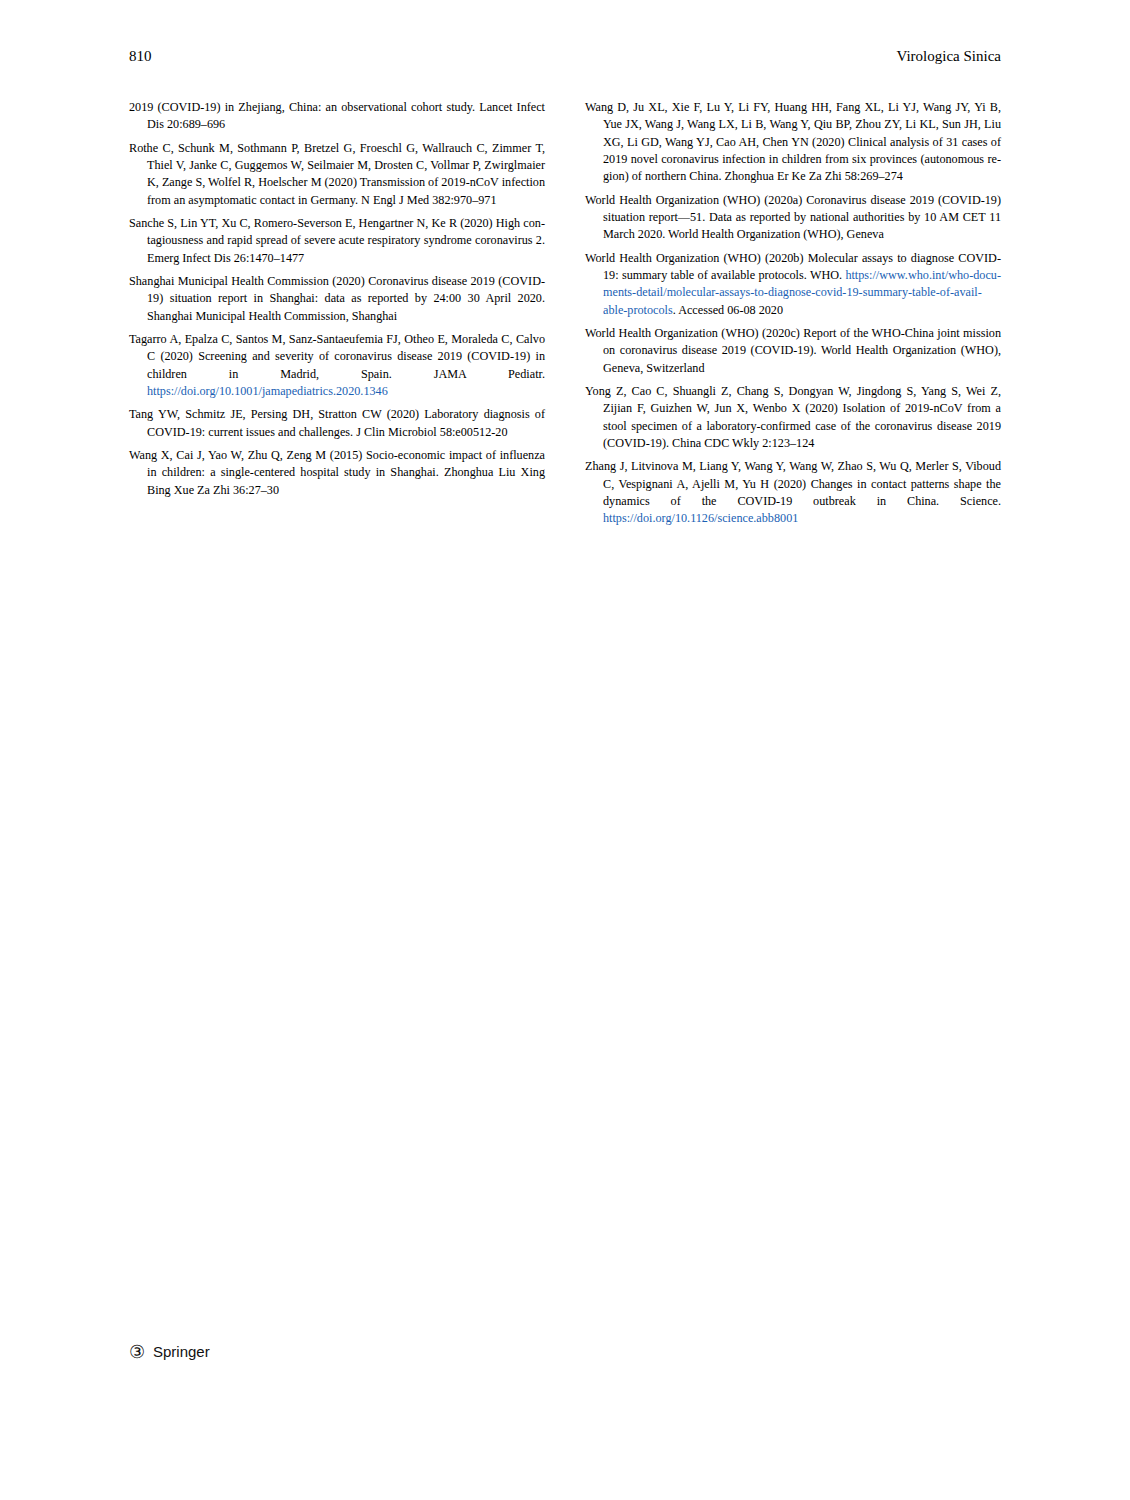810
Virologica Sinica
2019 (COVID-19) in Zhejiang, China: an observational cohort study. Lancet Infect Dis 20:689–696
Rothe C, Schunk M, Sothmann P, Bretzel G, Froeschl G, Wallrauch C, Zimmer T, Thiel V, Janke C, Guggemos W, Seilmaier M, Drosten C, Vollmar P, Zwirglmaier K, Zange S, Wolfel R, Hoelscher M (2020) Transmission of 2019-nCoV infection from an asymptomatic contact in Germany. N Engl J Med 382:970–971
Sanche S, Lin YT, Xu C, Romero-Severson E, Hengartner N, Ke R (2020) High contagiousness and rapid spread of severe acute respiratory syndrome coronavirus 2. Emerg Infect Dis 26:1470–1477
Shanghai Municipal Health Commission (2020) Coronavirus disease 2019 (COVID-19) situation report in Shanghai: data as reported by 24:00 30 April 2020. Shanghai Municipal Health Commission, Shanghai
Tagarro A, Epalza C, Santos M, Sanz-Santaeufemia FJ, Otheo E, Moraleda C, Calvo C (2020) Screening and severity of coronavirus disease 2019 (COVID-19) in children in Madrid, Spain. JAMA Pediatr. https://doi.org/10.1001/jamapediatrics.2020.1346
Tang YW, Schmitz JE, Persing DH, Stratton CW (2020) Laboratory diagnosis of COVID-19: current issues and challenges. J Clin Microbiol 58:e00512-20
Wang X, Cai J, Yao W, Zhu Q, Zeng M (2015) Socio-economic impact of influenza in children: a single-centered hospital study in Shanghai. Zhonghua Liu Xing Bing Xue Za Zhi 36:27–30
Wang D, Ju XL, Xie F, Lu Y, Li FY, Huang HH, Fang XL, Li YJ, Wang JY, Yi B, Yue JX, Wang J, Wang LX, Li B, Wang Y, Qiu BP, Zhou ZY, Li KL, Sun JH, Liu XG, Li GD, Wang YJ, Cao AH, Chen YN (2020) Clinical analysis of 31 cases of 2019 novel coronavirus infection in children from six provinces (autonomous region) of northern China. Zhonghua Er Ke Za Zhi 58:269–274
World Health Organization (WHO) (2020a) Coronavirus disease 2019 (COVID-19) situation report—51. Data as reported by national authorities by 10 AM CET 11 March 2020. World Health Organization (WHO), Geneva
World Health Organization (WHO) (2020b) Molecular assays to diagnose COVID-19: summary table of available protocols. WHO. https://www.who.int/who-documents-detail/molecular-assays-to-diagnose-covid-19-summary-table-of-available-protocols. Accessed 06-08 2020
World Health Organization (WHO) (2020c) Report of the WHO-China joint mission on coronavirus disease 2019 (COVID-19). World Health Organization (WHO), Geneva, Switzerland
Yong Z, Cao C, Shuangli Z, Chang S, Dongyan W, Jingdong S, Yang S, Wei Z, Zijian F, Guizhen W, Jun X, Wenbo X (2020) Isolation of 2019-nCoV from a stool specimen of a laboratory-confirmed case of the coronavirus disease 2019 (COVID-19). China CDC Wkly 2:123–124
Zhang J, Litvinova M, Liang Y, Wang Y, Wang W, Zhao S, Wu Q, Merler S, Viboud C, Vespignani A, Ajelli M, Yu H (2020) Changes in contact patterns shape the dynamics of the COVID-19 outbreak in China. Science. https://doi.org/10.1126/science.abb8001
③ Springer